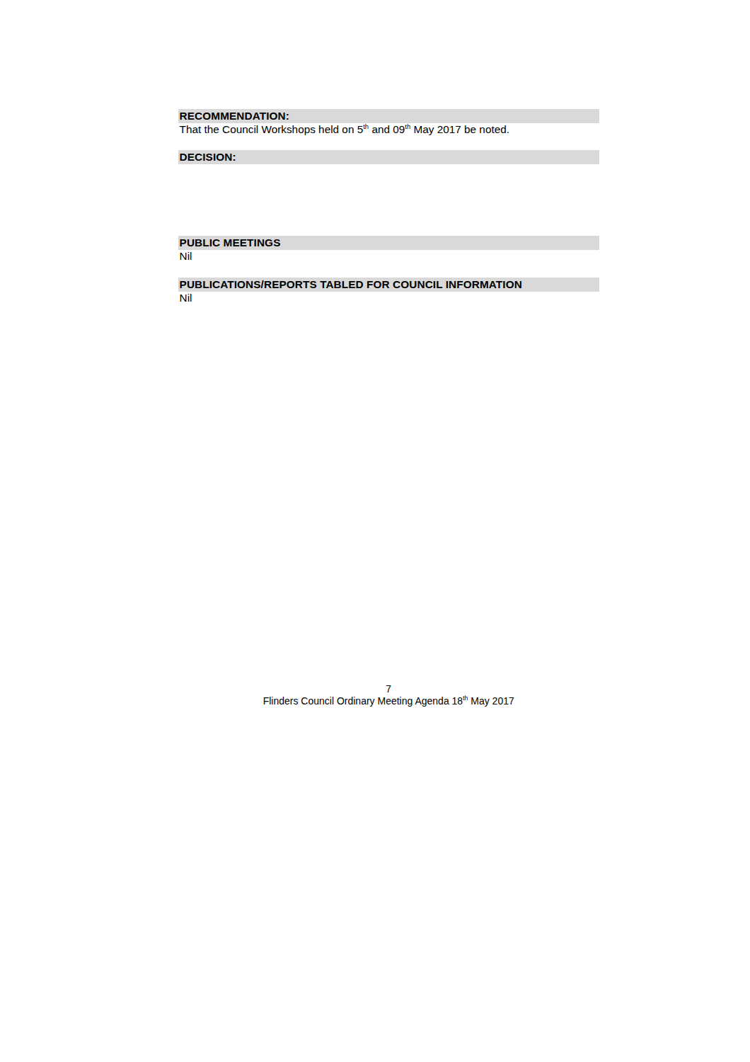RECOMMENDATION:
That the Council Workshops held on 5th and 09th May 2017 be noted.
DECISION:
PUBLIC MEETINGS
Nil
PUBLICATIONS/REPORTS TABLED FOR COUNCIL INFORMATION
Nil
7 Flinders Council Ordinary Meeting Agenda 18th May 2017